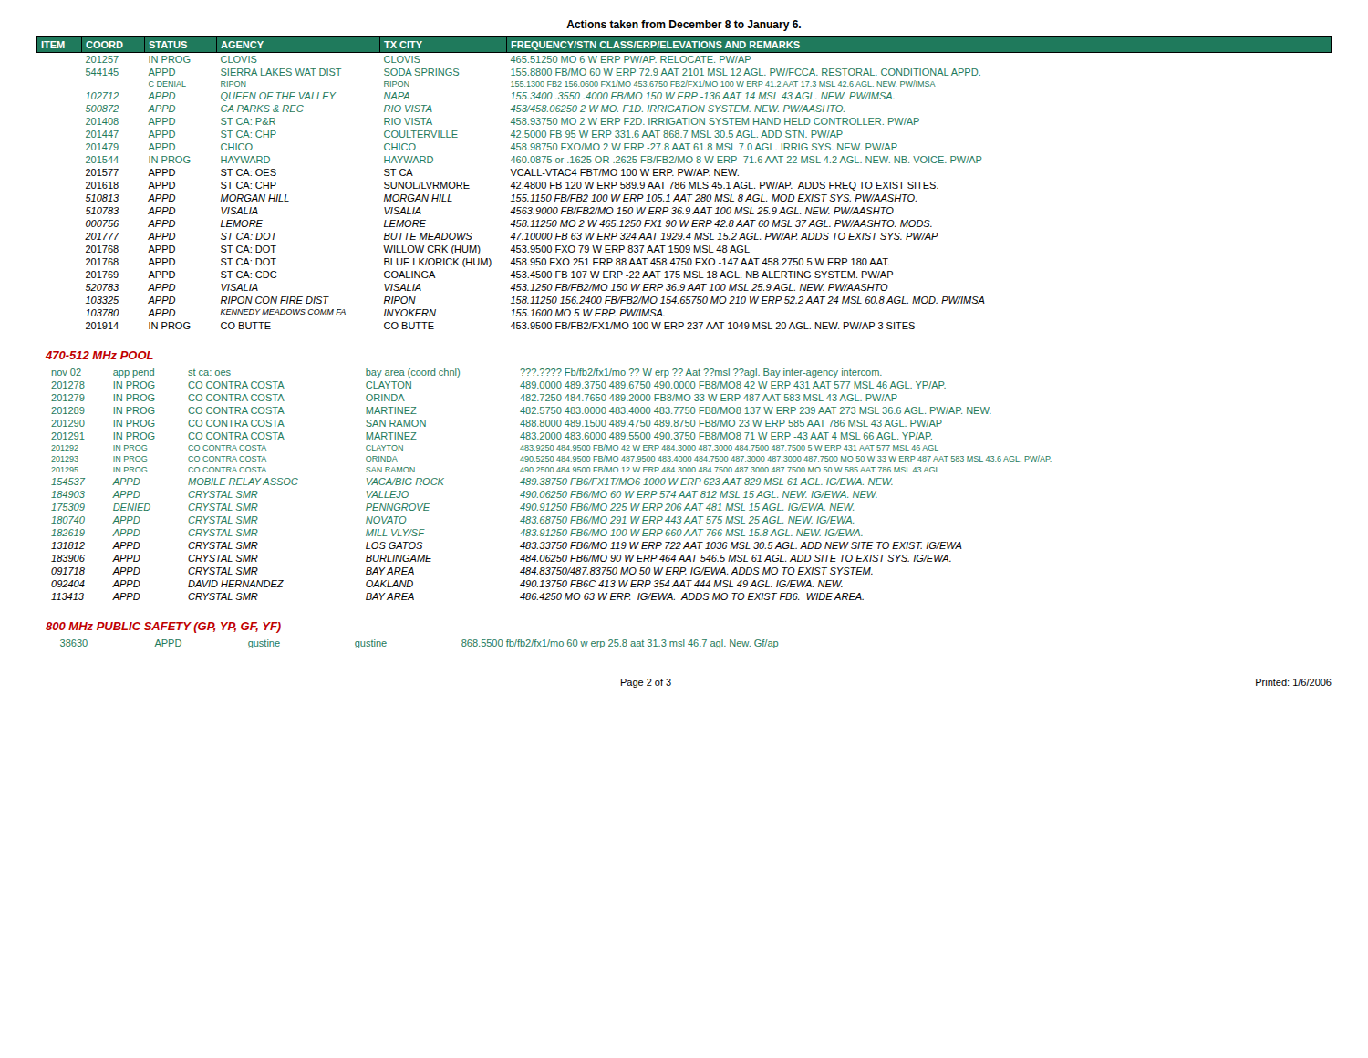Actions taken from December 8 to January 6.
| ITEM | COORD | STATUS | AGENCY | TX CITY | FREQUENCY/STN CLASS/ERP/ELEVATIONS AND REMARKS |
| --- | --- | --- | --- | --- | --- |
| | 201257 | IN PROG | CLOVIS | CLOVIS | 465.51250 MO 6 W ERP PW/AP. RELOCATE. PW/AP |
| | 544145 | APPD | SIERRA LAKES WAT DIST | SODA SPRINGS | 155.8800 FB/MO 60 W ERP 72.9 AAT 2101 MSL 12 AGL. PW/FCCA. RESTORAL. CONDITIONAL APPD. |
| | | C DENIAL | RIPON | RIPON | 155.1300 FB2 156.0600 FX1/MO 453.6750 FB2/FX1/MO 100 W ERP 41.2 AAT 17.3 MSL 42.6 AGL. NEW. PW/IMSA |
| | 102712 | APPD | QUEEN OF THE VALLEY | NAPA | 155.3400 .3550 .4000 FB/MO 150 W ERP -136 AAT 14 MSL 43 AGL. NEW. PW/IMSA. |
| | 500872 | APPD | CA PARKS & REC | RIO VISTA | 453/458.06250 2 W MO. F1D. IRRIGATION SYSTEM. NEW. PW/AASHTO. |
| | 201408 | APPD | ST CA: P&R | RIO VISTA | 458.93750 MO 2 W ERP F2D. IRRIGATION SYSTEM HAND HELD CONTROLLER. PW/AP |
| | 201447 | APPD | ST CA: CHP | COULTERVILLE | 42.5000 FB 95 W ERP 331.6 AAT 868.7 MSL 30.5 AGL. ADD STN. PW/AP |
| | 201479 | APPD | CHICO | CHICO | 458.98750 FXO/MO 2 W ERP -27.8 AAT 61.8 MSL 7.0 AGL. IRRIG SYS. NEW. PW/AP |
| | 201544 | IN PROG | HAYWARD | HAYWARD | 460.0875 or .1625 OR .2625 FB/FB2/MO 8 W ERP -71.6 AAT 22 MSL 4.2 AGL. NEW. NB. VOICE. PW/AP |
| | 201577 | APPD | ST CA: OES | ST CA | VCALL-VTAC4 FBT/MO 100 W ERP. PW/AP. NEW. |
| | 201618 | APPD | ST CA: CHP | SUNOL/LVRMORE | 42.4800 FB 120 W ERP 589.9 AAT 786 MLS 45.1 AGL. PW/AP. ADDS FREQ TO EXIST SITES. |
| | 510813 | APPD | MORGAN HILL | MORGAN HILL | 155.1150 FB/FB2 100 W ERP 105.1 AAT 280 MSL 8 AGL. MOD EXIST SYS. PW/AASHTO. |
| | 510783 | APPD | VISALIA | VISALIA | 4563.9000 FB/FB2/MO 150 W ERP 36.9 AAT 100 MSL 25.9 AGL. NEW. PW/AASHTO |
| | 000756 | APPD | LEMORE | LEMORE | 458.11250 MO 2 W 465.1250 FX1 90 W ERP 42.8 AAT 60 MSL 37 AGL. PW/AASHTO. MODS. |
| | 201777 | APPD | ST CA: DOT | BUTTE MEADOWS | 47.10000 FB 63 W ERP 324 AAT 1929.4 MSL 15.2 AGL. PW/AP. ADDS TO EXIST SYS. PW/AP |
| | 201768 | APPD | ST CA: DOT | WILLOW CRK (HUM) | 453.9500 FXO 79 W ERP 837 AAT 1509 MSL 48 AGL |
| | 201768 | APPD | ST CA: DOT | BLUE LK/ORICK (HUM) | 458.950 FXO 251 ERP 88 AAT 458.4750 FXO -147 AAT 458.2750 5 W ERP 180 AAT. |
| | 201769 | APPD | ST CA: CDC | COALINGA | 453.4500 FB 107 W ERP -22 AAT 175 MSL 18 AGL. NB ALERTING SYSTEM. PW/AP |
| | 520783 | APPD | VISALIA | VISALIA | 453.1250 FB/FB2/MO 150 W ERP 36.9 AAT 100 MSL 25.9 AGL. NEW. PW/AASHTO |
| | 103325 | APPD | RIPON CON FIRE DIST | RIPON | 158.11250 156.2400 FB/FB2/MO 154.65750 MO 210 W ERP 52.2 AAT 24 MSL 60.8 AGL. MOD. PW/IMSA |
| | 103780 | APPD | KENNEDY MEADOWS COMM FA | INYOKERN | 155.1600 MO 5 W ERP. PW/IMSA. |
| | 201914 | IN PROG | CO BUTTE | CO BUTTE | 453.9500 FB/FB2/FX1/MO 100 W ERP 237 AAT 1049 MSL 20 AGL. NEW. PW/AP 3 SITES |
470-512 MHz POOL
| | nov 02 | app pend | st ca: oes | bay area (coord chnl) | ???.???? Fb/fb2/fx1/mo ?? W erp ?? Aat ??msl ??agl. Bay inter-agency intercom. |
| | 201278 | IN PROG | CO CONTRA COSTA | CLAYTON | 489.0000 489.3750 489.6750 490.0000 FB8/MO8 42 W ERP 431 AAT 577 MSL 46 AGL. YP/AP. |
| | 201279 | IN PROG | CO CONTRA COSTA | ORINDA | 482.7250 484.7650 489.2000 FB8/MO 33 W ERP 487 AAT 583 MSL 43 AGL. PW/AP |
| | 201289 | IN PROG | CO CONTRA COSTA | MARTINEZ | 482.5750 483.0000 483.4000 483.7750 FB8/MO8 137 W ERP 239 AAT 273 MSL 36.6 AGL. PW/AP. NEW. |
| | 201290 | IN PROG | CO CONTRA COSTA | SAN RAMON | 488.8000 489.1500 489.4750 489.8750 FB8/MO 23 W ERP 585 AAT 786 MSL 43 AGL. PW/AP |
| | 201291 | IN PROG | CO CONTRA COSTA | MARTINEZ | 483.2000 483.6000 489.5500 490.3750 FB8/MO8 71 W ERP -43 AAT 4 MSL 66 AGL. YP/AP. |
| | 201292 | IN PROG | CO CONTRA COSTA | CLAYTON | 483.9250 484.9500 FB/MO 42 W ERP 484.3000 487.3000 484.7500 487.7500 5 W ERP 431 AAT 577 MSL 46 AGL |
| | 201293 | IN PROG | CO CONTRA COSTA | ORINDA | 490.5250 484.9500 FB/MO 487.9500 483.4000 484.7500 487.3000 487.3000 487.7500 MO 50 W 33 W ERP 487 AAT 583 MSL 43.6 AGL. PW/AP. |
| | 201295 | IN PROG | CO CONTRA COSTA | SAN RAMON | 490.2500 484.9500 FB/MO 12 W ERP 484.3000 484.7500 487.3000 487.7500 MO 50 W 585 AAT 786 MSL 43 AGL |
| | 154537 | APPD | MOBILE RELAY ASSOC | VACA/BIG ROCK | 489.38750 FB6/FX1T/MO6 1000 W ERP 623 AAT 829 MSL 61 AGL. IG/EWA. NEW. |
| | 184903 | APPD | CRYSTAL SMR | VALLEJO | 490.06250 FB6/MO 60 W ERP 574 AAT 812 MSL 15 AGL. NEW. IG/EWA. NEW. |
| | 175309 | DENIED | CRYSTAL SMR | PENNGROVE | 490.91250 FB6/MO 225 W ERP 206 AAT 481 MSL 15 AGL. IG/EWA. NEW. |
| | 180740 | APPD | CRYSTAL SMR | NOVATO | 483.68750 FB6/MO 291 W ERP 443 AAT 575 MSL 25 AGL. NEW. IG/EWA. |
| | 182619 | APPD | CRYSTAL SMR | MILL VLY/SF | 483.91250 FB6/MO 100 W ERP 660 AAT 766 MSL 15.8 AGL. NEW. IG/EWA. |
| | 131812 | APPD | CRYSTAL SMR | LOS GATOS | 483.33750 FB6/MO 119 W ERP 722 AAT 1036 MSL 30.5 AGL. ADD NEW SITE TO EXIST. IG/EWA |
| | 183906 | APPD | CRYSTAL SMR | BURLINGAME | 484.06250 FB6/MO 90 W ERP 464 AAT 546.5 MSL 61 AGL. ADD SITE TO EXIST SYS. IG/EWA. |
| | 091718 | APPD | CRYSTAL SMR | BAY AREA | 484.83750/487.83750 MO 50 W ERP. IG/EWA. ADDS MO TO EXIST SYSTEM. |
| | 092404 | APPD | DAVID HERNANDEZ | OAKLAND | 490.13750 FB6C 413 W ERP 354 AAT 444 MSL 49 AGL. IG/EWA. NEW. |
| | 113413 | APPD | CRYSTAL SMR | BAY AREA | 486.4250 MO 63 W ERP. IG/EWA. ADDS MO TO EXIST FB6. WIDE AREA. |
800 MHz PUBLIC SAFETY (GP, YP, GF, YF)
| | 38630 | APPD | gustine | gustine | 868.5500 fb/fb2/fx1/mo 60 w erp 25.8 aat 31.3 msl 46.7 agl. New. Gf/ap |
Page 2 of 3
Printed: 1/6/2006